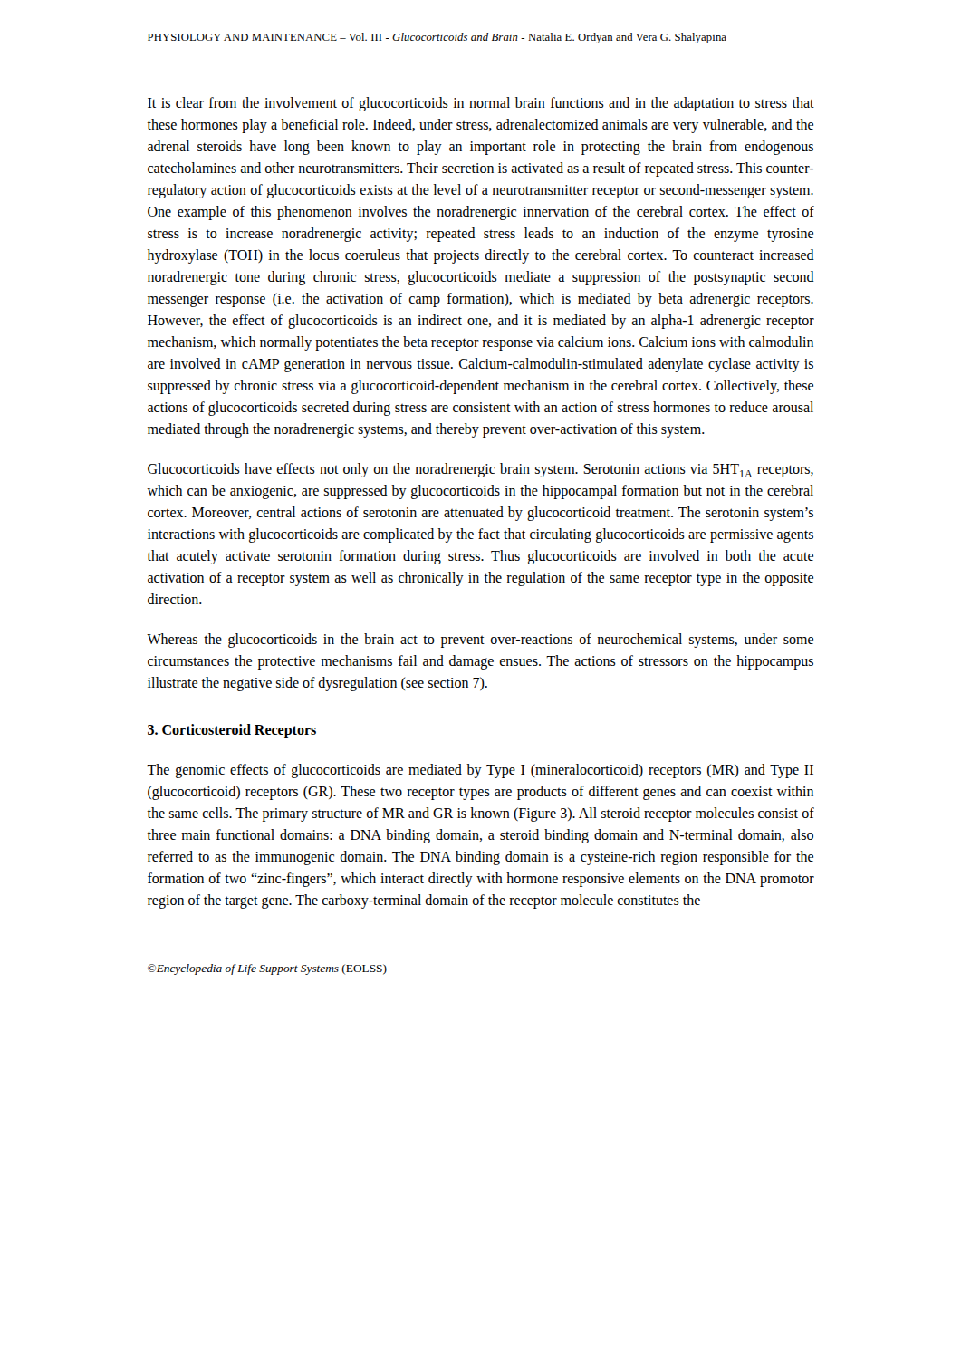PHYSIOLOGY AND MAINTENANCE – Vol. III - Glucocorticoids and Brain - Natalia E. Ordyan and Vera G. Shalyapina
It is clear from the involvement of glucocorticoids in normal brain functions and in the adaptation to stress that these hormones play a beneficial role. Indeed, under stress, adrenalectomized animals are very vulnerable, and the adrenal steroids have long been known to play an important role in protecting the brain from endogenous catecholamines and other neurotransmitters. Their secretion is activated as a result of repeated stress. This counter-regulatory action of glucocorticoids exists at the level of a neurotransmitter receptor or second-messenger system. One example of this phenomenon involves the noradrenergic innervation of the cerebral cortex. The effect of stress is to increase noradrenergic activity; repeated stress leads to an induction of the enzyme tyrosine hydroxylase (TOH) in the locus coeruleus that projects directly to the cerebral cortex. To counteract increased noradrenergic tone during chronic stress, glucocorticoids mediate a suppression of the postsynaptic second messenger response (i.e. the activation of camp formation), which is mediated by beta adrenergic receptors. However, the effect of glucocorticoids is an indirect one, and it is mediated by an alpha-1 adrenergic receptor mechanism, which normally potentiates the beta receptor response via calcium ions. Calcium ions with calmodulin are involved in cAMP generation in nervous tissue. Calcium-calmodulin-stimulated adenylate cyclase activity is suppressed by chronic stress via a glucocorticoid-dependent mechanism in the cerebral cortex. Collectively, these actions of glucocorticoids secreted during stress are consistent with an action of stress hormones to reduce arousal mediated through the noradrenergic systems, and thereby prevent over-activation of this system.
Glucocorticoids have effects not only on the noradrenergic brain system. Serotonin actions via 5HT1A receptors, which can be anxiogenic, are suppressed by glucocorticoids in the hippocampal formation but not in the cerebral cortex. Moreover, central actions of serotonin are attenuated by glucocorticoid treatment. The serotonin system’s interactions with glucocorticoids are complicated by the fact that circulating glucocorticoids are permissive agents that acutely activate serotonin formation during stress. Thus glucocorticoids are involved in both the acute activation of a receptor system as well as chronically in the regulation of the same receptor type in the opposite direction.
Whereas the glucocorticoids in the brain act to prevent over-reactions of neurochemical systems, under some circumstances the protective mechanisms fail and damage ensues. The actions of stressors on the hippocampus illustrate the negative side of dysregulation (see section 7).
3. Corticosteroid Receptors
The genomic effects of glucocorticoids are mediated by Type I (mineralocorticoid) receptors (MR) and Type II (glucocorticoid) receptors (GR). These two receptor types are products of different genes and can coexist within the same cells. The primary structure of MR and GR is known (Figure 3). All steroid receptor molecules consist of three main functional domains: a DNA binding domain, a steroid binding domain and N-terminal domain, also referred to as the immunogenic domain. The DNA binding domain is a cysteine-rich region responsible for the formation of two “zinc-fingers”, which interact directly with hormone responsive elements on the DNA promotor region of the target gene. The carboxy-terminal domain of the receptor molecule constitutes the
©Encyclopedia of Life Support Systems (EOLSS)